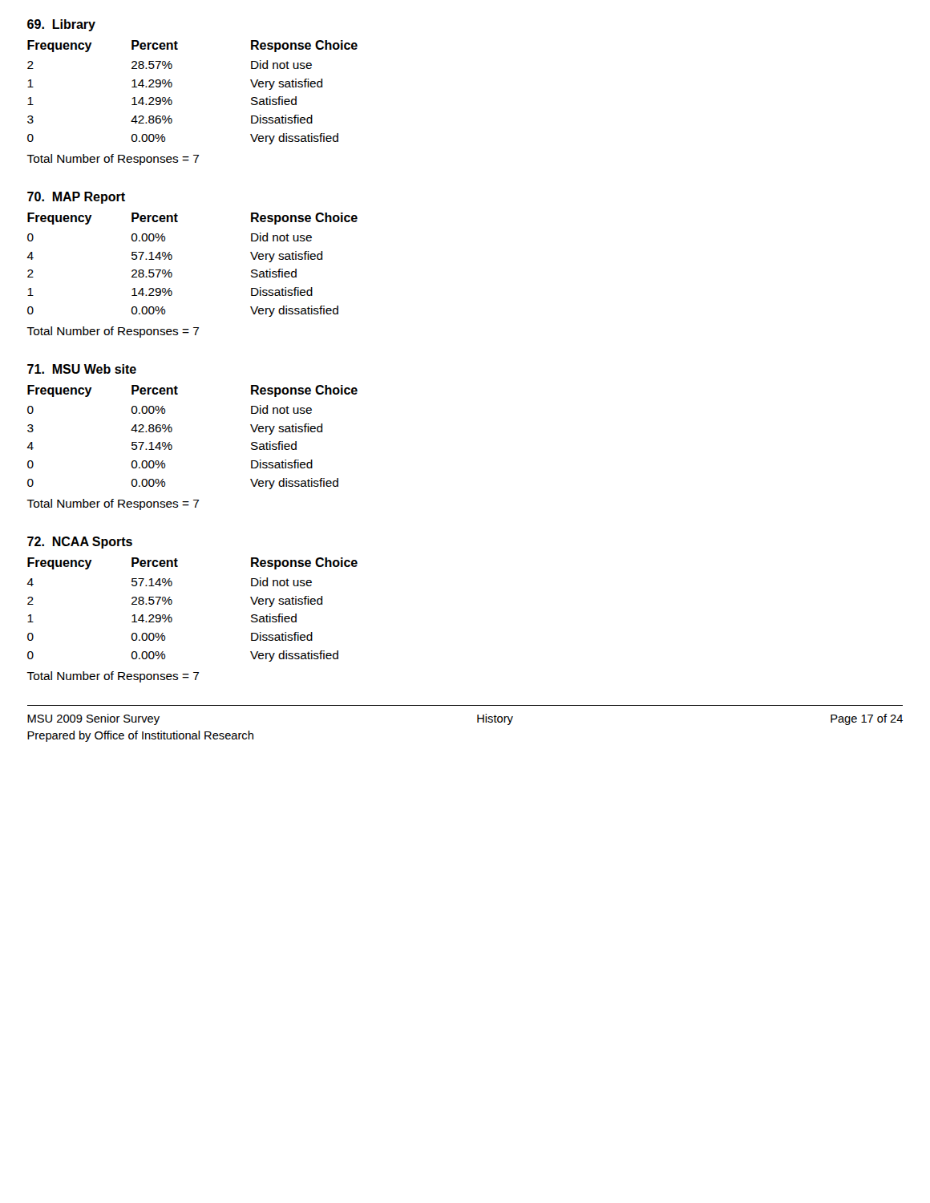69. Library
| Frequency | Percent | Response Choice |
| --- | --- | --- |
| 2 | 28.57% | Did not use |
| 1 | 14.29% | Very satisfied |
| 1 | 14.29% | Satisfied |
| 3 | 42.86% | Dissatisfied |
| 0 | 0.00% | Very dissatisfied |
Total Number of Responses = 7
70. MAP Report
| Frequency | Percent | Response Choice |
| --- | --- | --- |
| 0 | 0.00% | Did not use |
| 4 | 57.14% | Very satisfied |
| 2 | 28.57% | Satisfied |
| 1 | 14.29% | Dissatisfied |
| 0 | 0.00% | Very dissatisfied |
Total Number of Responses = 7
71. MSU Web site
| Frequency | Percent | Response Choice |
| --- | --- | --- |
| 0 | 0.00% | Did not use |
| 3 | 42.86% | Very satisfied |
| 4 | 57.14% | Satisfied |
| 0 | 0.00% | Dissatisfied |
| 0 | 0.00% | Very dissatisfied |
Total Number of Responses = 7
72. NCAA Sports
| Frequency | Percent | Response Choice |
| --- | --- | --- |
| 4 | 57.14% | Did not use |
| 2 | 28.57% | Very satisfied |
| 1 | 14.29% | Satisfied |
| 0 | 0.00% | Dissatisfied |
| 0 | 0.00% | Very dissatisfied |
Total Number of Responses = 7
MSU 2009 Senior Survey
History
Page 17 of 24
Prepared by Office of Institutional Research